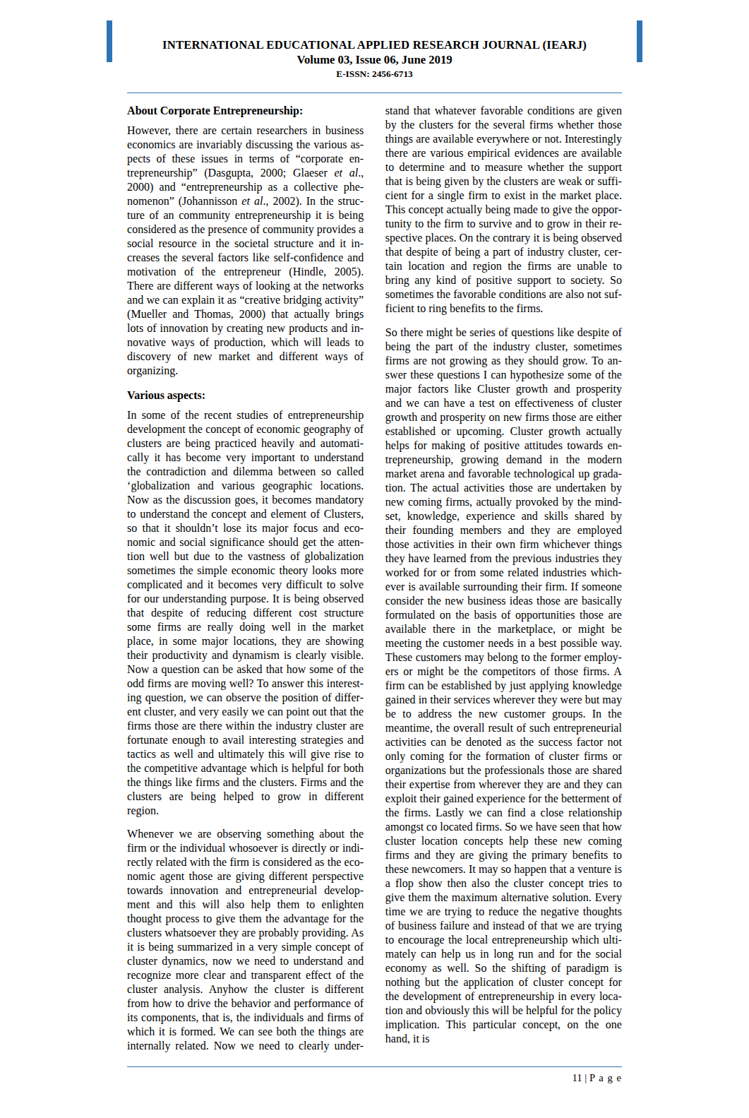INTERNATIONAL EDUCATIONAL APPLIED RESEARCH JOURNAL (IEARJ)
Volume 03, Issue 06, June 2019
E-ISSN: 2456-6713
About Corporate Entrepreneurship:
However, there are certain researchers in business economics are invariably discussing the various aspects of these issues in terms of “corporate entrepreneurship” (Dasgupta, 2000; Glaeser et al., 2000) and “entrepreneurship as a collective phenomenon” (Johannisson et al., 2002). In the structure of an community entrepreneurship it is being considered as the presence of community provides a social resource in the societal structure and it increases the several factors like self-confidence and motivation of the entrepreneur (Hindle, 2005). There are different ways of looking at the networks and we can explain it as “creative bridging activity” (Mueller and Thomas, 2000) that actually brings lots of innovation by creating new products and innovative ways of production, which will leads to discovery of new market and different ways of organizing.
Various aspects:
In some of the recent studies of entrepreneurship development the concept of economic geography of clusters are being practiced heavily and automatically it has become very important to understand the contradiction and dilemma between so called ‘globalization and various geographic locations. Now as the discussion goes, it becomes mandatory to understand the concept and element of Clusters, so that it shouldn’t lose its major focus and economic and social significance should get the attention well but due to the vastness of globalization sometimes the simple economic theory looks more complicated and it becomes very difficult to solve for our understanding purpose. It is being observed that despite of reducing different cost structure some firms are really doing well in the market place, in some major locations, they are showing their productivity and dynamism is clearly visible. Now a question can be asked that how some of the odd firms are moving well? To answer this interesting question, we can observe the position of different cluster, and very easily we can point out that the firms those are there within the industry cluster are fortunate enough to avail interesting strategies and tactics as well and ultimately this will give rise to the competitive advantage which is helpful for both the things like firms and the clusters. Firms and the clusters are being helped to grow in different region.
Whenever we are observing something about the firm or the individual whosoever is directly or indirectly related with the firm is considered as the economic agent those are giving different perspective towards innovation and entrepreneurial development and this will also help them to enlighten thought process to give them the advantage for the clusters whatsoever they are probably providing. As it is being summarized in a very simple concept of cluster dynamics, now we need to understand and recognize more clear and transparent effect of the cluster analysis. Anyhow the cluster is different from how to drive the behavior and performance of its components, that is, the individuals and firms of which it is formed. We can see both the things are internally related. Now we need to clearly understand that whatever favorable conditions are given by the clusters for the several firms whether those things are available everywhere or not. Interestingly there are various empirical evidences are available to determine and to measure whether the support that is being given by the clusters are weak or sufficient for a single firm to exist in the market place. This concept actually being made to give the opportunity to the firm to survive and to grow in their respective places. On the contrary it is being observed that despite of being a part of industry cluster, certain location and region the firms are unable to bring any kind of positive support to society. So sometimes the favorable conditions are also not sufficient to ring benefits to the firms.
So there might be series of questions like despite of being the part of the industry cluster, sometimes firms are not growing as they should grow. To answer these questions I can hypothesize some of the major factors like Cluster growth and prosperity and we can have a test on effectiveness of cluster growth and prosperity on new firms those are either established or upcoming. Cluster growth actually helps for making of positive attitudes towards entrepreneurship, growing demand in the modern market arena and favorable technological up gradation. The actual activities those are undertaken by new coming firms, actually provoked by the mindset, knowledge, experience and skills shared by their founding members and they are employed those activities in their own firm whichever things they have learned from the previous industries they worked for or from some related industries whichever is available surrounding their firm. If someone consider the new business ideas those are basically formulated on the basis of opportunities those are available there in the marketplace, or might be meeting the customer needs in a best possible way. These customers may belong to the former employers or might be the competitors of those firms. A firm can be established by just applying knowledge gained in their services wherever they were but may be to address the new customer groups. In the meantime, the overall result of such entrepreneurial activities can be denoted as the success factor not only coming for the formation of cluster firms or organizations but the professionals those are shared their expertise from wherever they are and they can exploit their gained experience for the betterment of the firms. Lastly we can find a close relationship amongst co located firms. So we have seen that how cluster location concepts help these new coming firms and they are giving the primary benefits to these newcomers. It may so happen that a venture is a flop show then also the cluster concept tries to give them the maximum alternative solution. Every time we are trying to reduce the negative thoughts of business failure and instead of that we are trying to encourage the local entrepreneurship which ultimately can help us in long run and for the social economy as well. So the shifting of paradigm is nothing but the application of cluster concept for the development of entrepreneurship in every location and obviously this will be helpful for the policy implication. This particular concept, on the one hand, it is
11 | P a g e